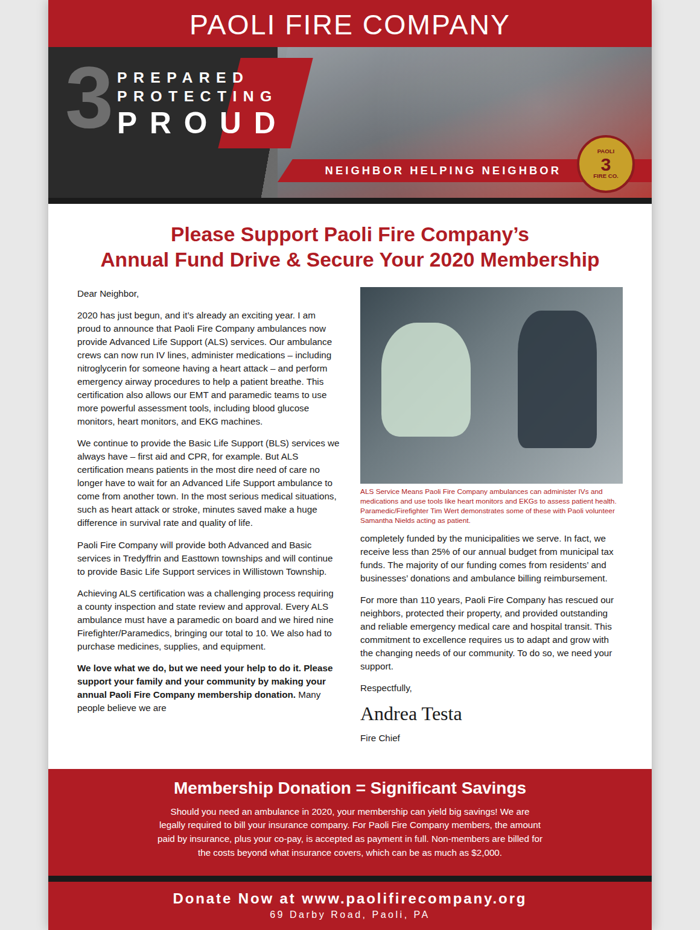PAOLI FIRE COMPANY
3
PREPARED PROTECTING PROUD
NEIGHBOR HELPING NEIGHBOR
PAOLI 3 FIRE CO.
Please Support Paoli Fire Company’s
Annual Fund Drive & Secure Your 2020 Membership
Dear Neighbor,
2020 has just begun, and it’s already an exciting year. I am proud to announce that Paoli Fire Company ambulances now provide Advanced Life Support (ALS) services. Our ambulance crews can now run IV lines, administer medications – including nitroglycerin for someone having a heart attack – and perform emergency airway procedures to help a patient breathe. This certification also allows our EMT and paramedic teams to use more powerful assessment tools, including blood glucose monitors, heart monitors, and EKG machines.
We continue to provide the Basic Life Support (BLS) services we always have – first aid and CPR, for example. But ALS certification means patients in the most dire need of care no longer have to wait for an Advanced Life Support ambulance to come from another town. In the most serious medical situations, such as heart attack or stroke, minutes saved make a huge difference in survival rate and quality of life.
Paoli Fire Company will provide both Advanced and Basic services in Tredyffrin and Easttown townships and will continue to provide Basic Life Support services in Willistown Township.
Achieving ALS certification was a challenging process requiring a county inspection and state review and approval. Every ALS ambulance must have a paramedic on board and we hired nine Firefighter/Paramedics, bringing our total to 10. We also had to purchase medicines, supplies, and equipment.
We love what we do, but we need your help to do it. Please support your family and your community by making your annual Paoli Fire Company membership donation. Many people believe we are
ALS Service Means Paoli Fire Company ambulances can administer IVs and medications and use tools like heart monitors and EKGs to assess patient health. Paramedic/Firefighter Tim Wert demonstrates some of these with Paoli volunteer Samantha Nields acting as patient.
completely funded by the municipalities we serve. In fact, we receive less than 25% of our annual budget from municipal tax funds. The majority of our funding comes from residents’ and businesses’ donations and ambulance billing reimbursement.
For more than 110 years, Paoli Fire Company has rescued our neighbors, protected their property, and provided outstanding and reliable emergency medical care and hospital transit. This commitment to excellence requires us to adapt and grow with the changing needs of our community. To do so, we need your support.
Respectfully,
Andrea Testa
Fire Chief
Membership Donation = Significant Savings
Should you need an ambulance in 2020, your membership can yield big savings! We are legally required to bill your insurance company. For Paoli Fire Company members, the amount paid by insurance, plus your co-pay, is accepted as payment in full. Non-members are billed for the costs beyond what insurance covers, which can be as much as $2,000.
Donate Now at www.paolifirecompany.org
69 Darby Road, Paoli, PA